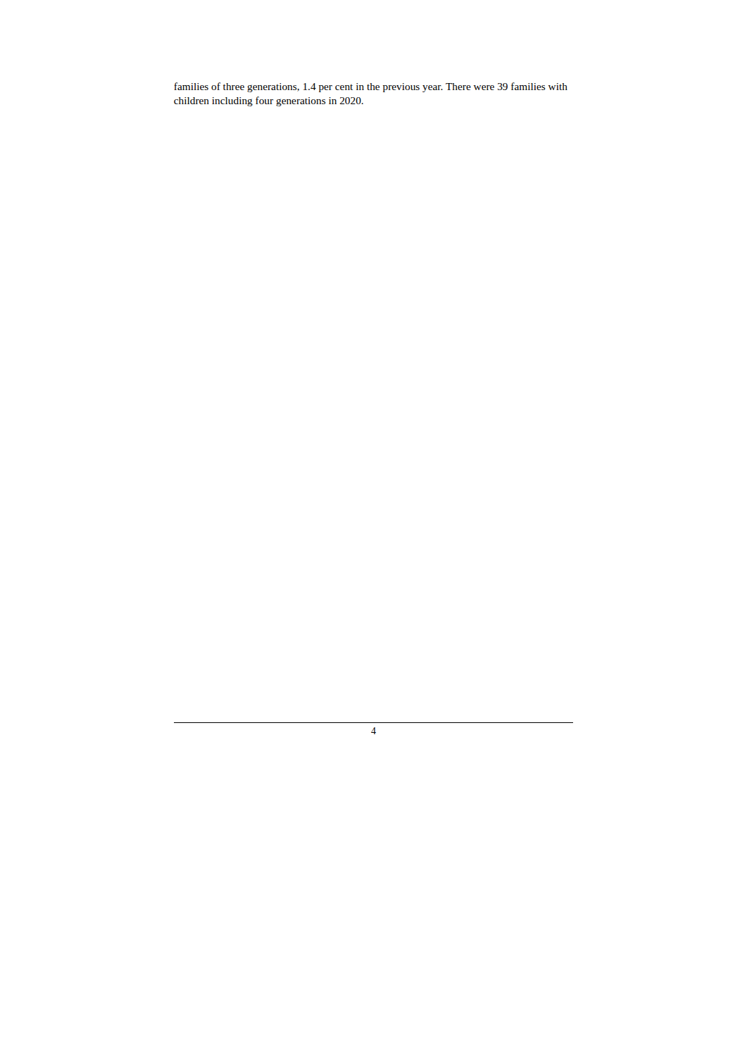families of three generations, 1.4 per cent in the previous year. There were 39 families with children including four generations in 2020.
4